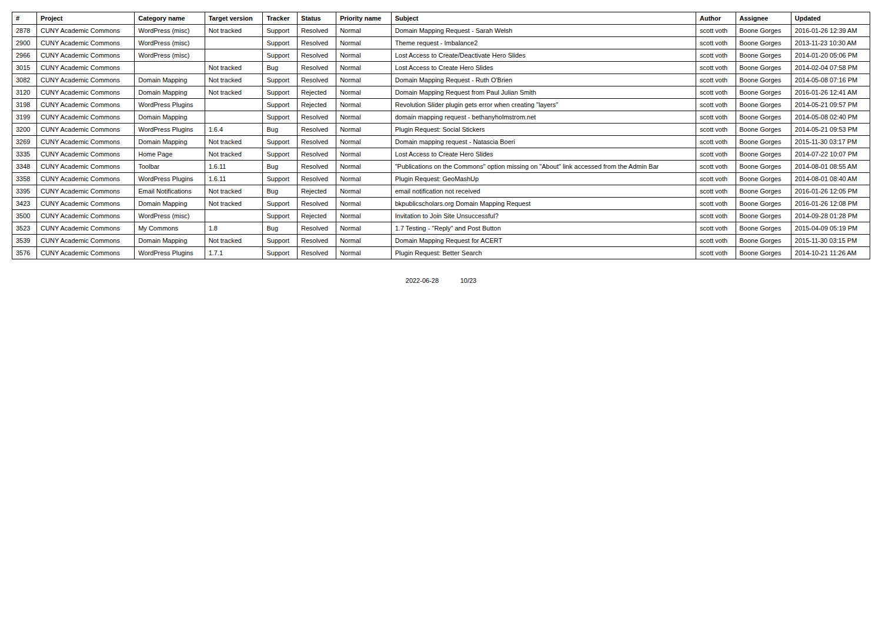| # | Project | Category name | Target version | Tracker | Status | Priority name | Subject | Author | Assignee | Updated |
| --- | --- | --- | --- | --- | --- | --- | --- | --- | --- | --- |
| 2878 | CUNY Academic Commons | WordPress (misc) | Not tracked | Support | Resolved | Normal | Domain Mapping Request - Sarah Welsh | scott voth | Boone Gorges | 2016-01-26 12:39 AM |
| 2900 | CUNY Academic Commons | WordPress (misc) | | Support | Resolved | Normal | Theme request - Imbalance2 | scott voth | Boone Gorges | 2013-11-23 10:30 AM |
| 2966 | CUNY Academic Commons | WordPress (misc) | | Support | Resolved | Normal | Lost Access to Create/Deactivate Hero Slides | scott voth | Boone Gorges | 2014-01-20 05:06 PM |
| 3015 | CUNY Academic Commons | | Not tracked | Bug | Resolved | Normal | Lost Access to Create Hero Slides | scott voth | Boone Gorges | 2014-02-04 07:58 PM |
| 3082 | CUNY Academic Commons | Domain Mapping | Not tracked | Support | Resolved | Normal | Domain Mapping Request - Ruth O'Brien | scott voth | Boone Gorges | 2014-05-08 07:16 PM |
| 3120 | CUNY Academic Commons | Domain Mapping | Not tracked | Support | Rejected | Normal | Domain Mapping Request from Paul Julian Smith | scott voth | Boone Gorges | 2016-01-26 12:41 AM |
| 3198 | CUNY Academic Commons | WordPress Plugins | | Support | Rejected | Normal | Revolution Slider plugin gets error when creating "layers" | scott voth | Boone Gorges | 2014-05-21 09:57 PM |
| 3199 | CUNY Academic Commons | Domain Mapping | | Support | Resolved | Normal | domain mapping request - bethanyholmstrom.net | scott voth | Boone Gorges | 2014-05-08 02:40 PM |
| 3200 | CUNY Academic Commons | WordPress Plugins | 1.6.4 | Bug | Resolved | Normal | Plugin Request: Social Stickers | scott voth | Boone Gorges | 2014-05-21 09:53 PM |
| 3269 | CUNY Academic Commons | Domain Mapping | Not tracked | Support | Resolved | Normal | Domain mapping request - Natascia Boeri | scott voth | Boone Gorges | 2015-11-30 03:17 PM |
| 3335 | CUNY Academic Commons | Home Page | Not tracked | Support | Resolved | Normal | Lost Access to Create Hero Slides | scott voth | Boone Gorges | 2014-07-22 10:07 PM |
| 3348 | CUNY Academic Commons | Toolbar | 1.6.11 | Bug | Resolved | Normal | "Publications on the Commons" option missing on "About" link accessed from the Admin Bar | scott voth | Boone Gorges | 2014-08-01 08:55 AM |
| 3358 | CUNY Academic Commons | WordPress Plugins | 1.6.11 | Support | Resolved | Normal | Plugin Request: GeoMashUp | scott voth | Boone Gorges | 2014-08-01 08:40 AM |
| 3395 | CUNY Academic Commons | Email Notifications | Not tracked | Bug | Rejected | Normal | email notification not received | scott voth | Boone Gorges | 2016-01-26 12:05 PM |
| 3423 | CUNY Academic Commons | Domain Mapping | Not tracked | Support | Resolved | Normal | bkpublicscholars.org Domain Mapping Request | scott voth | Boone Gorges | 2016-01-26 12:08 PM |
| 3500 | CUNY Academic Commons | WordPress (misc) | | Support | Rejected | Normal | Invitation to Join Site Unsuccessful? | scott voth | Boone Gorges | 2014-09-28 01:28 PM |
| 3523 | CUNY Academic Commons | My Commons | 1.8 | Bug | Resolved | Normal | 1.7 Testing - "Reply" and Post Button | scott voth | Boone Gorges | 2015-04-09 05:19 PM |
| 3539 | CUNY Academic Commons | Domain Mapping | Not tracked | Support | Resolved | Normal | Domain Mapping Request for ACERT | scott voth | Boone Gorges | 2015-11-30 03:15 PM |
| 3576 | CUNY Academic Commons | WordPress Plugins | 1.7.1 | Support | Resolved | Normal | Plugin Request: Better Search | scott voth | Boone Gorges | 2014-10-21 11:26 AM |
2022-06-28 10/23